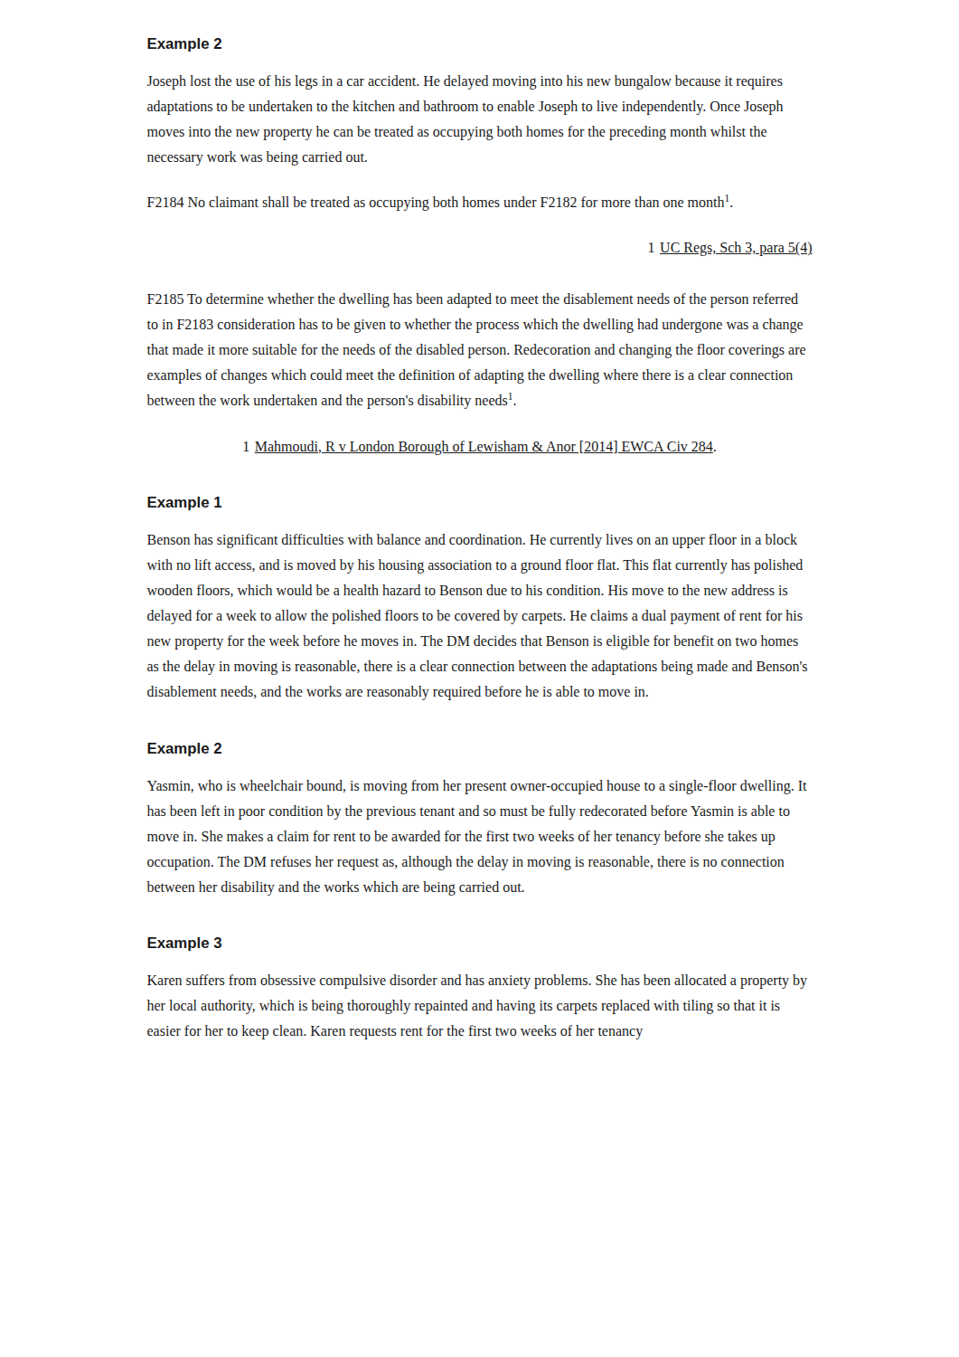Example 2
Joseph lost the use of his legs in a car accident. He delayed moving into his new bungalow because it requires adaptations to be undertaken to the kitchen and bathroom to enable Joseph to live independently. Once Joseph moves into the new property he can be treated as occupying both homes for the preceding month whilst the necessary work was being carried out.
F2184 No claimant shall be treated as occupying both homes under F2182 for more than one month1.
1 UC Regs, Sch 3, para 5(4)
F2185 To determine whether the dwelling has been adapted to meet the disablement needs of the person referred to in F2183 consideration has to be given to whether the process which the dwelling had undergone was a change that made it more suitable for the needs of the disabled person. Redecoration and changing the floor coverings are examples of changes which could meet the definition of adapting the dwelling where there is a clear connection between the work undertaken and the person's disability needs1.
1 Mahmoudi, R v London Borough of Lewisham & Anor [2014] EWCA Civ 284.
Example 1
Benson has significant difficulties with balance and coordination. He currently lives on an upper floor in a block with no lift access, and is moved by his housing association to a ground floor flat. This flat currently has polished wooden floors, which would be a health hazard to Benson due to his condition. His move to the new address is delayed for a week to allow the polished floors to be covered by carpets. He claims a dual payment of rent for his new property for the week before he moves in. The DM decides that Benson is eligible for benefit on two homes as the delay in moving is reasonable, there is a clear connection between the adaptations being made and Benson's disablement needs, and the works are reasonably required before he is able to move in.
Example 2
Yasmin, who is wheelchair bound, is moving from her present owner-occupied house to a single-floor dwelling. It has been left in poor condition by the previous tenant and so must be fully redecorated before Yasmin is able to move in. She makes a claim for rent to be awarded for the first two weeks of her tenancy before she takes up occupation. The DM refuses her request as, although the delay in moving is reasonable, there is no connection between her disability and the works which are being carried out.
Example 3
Karen suffers from obsessive compulsive disorder and has anxiety problems. She has been allocated a property by her local authority, which is being thoroughly repainted and having its carpets replaced with tiling so that it is easier for her to keep clean. Karen requests rent for the first two weeks of her tenancy